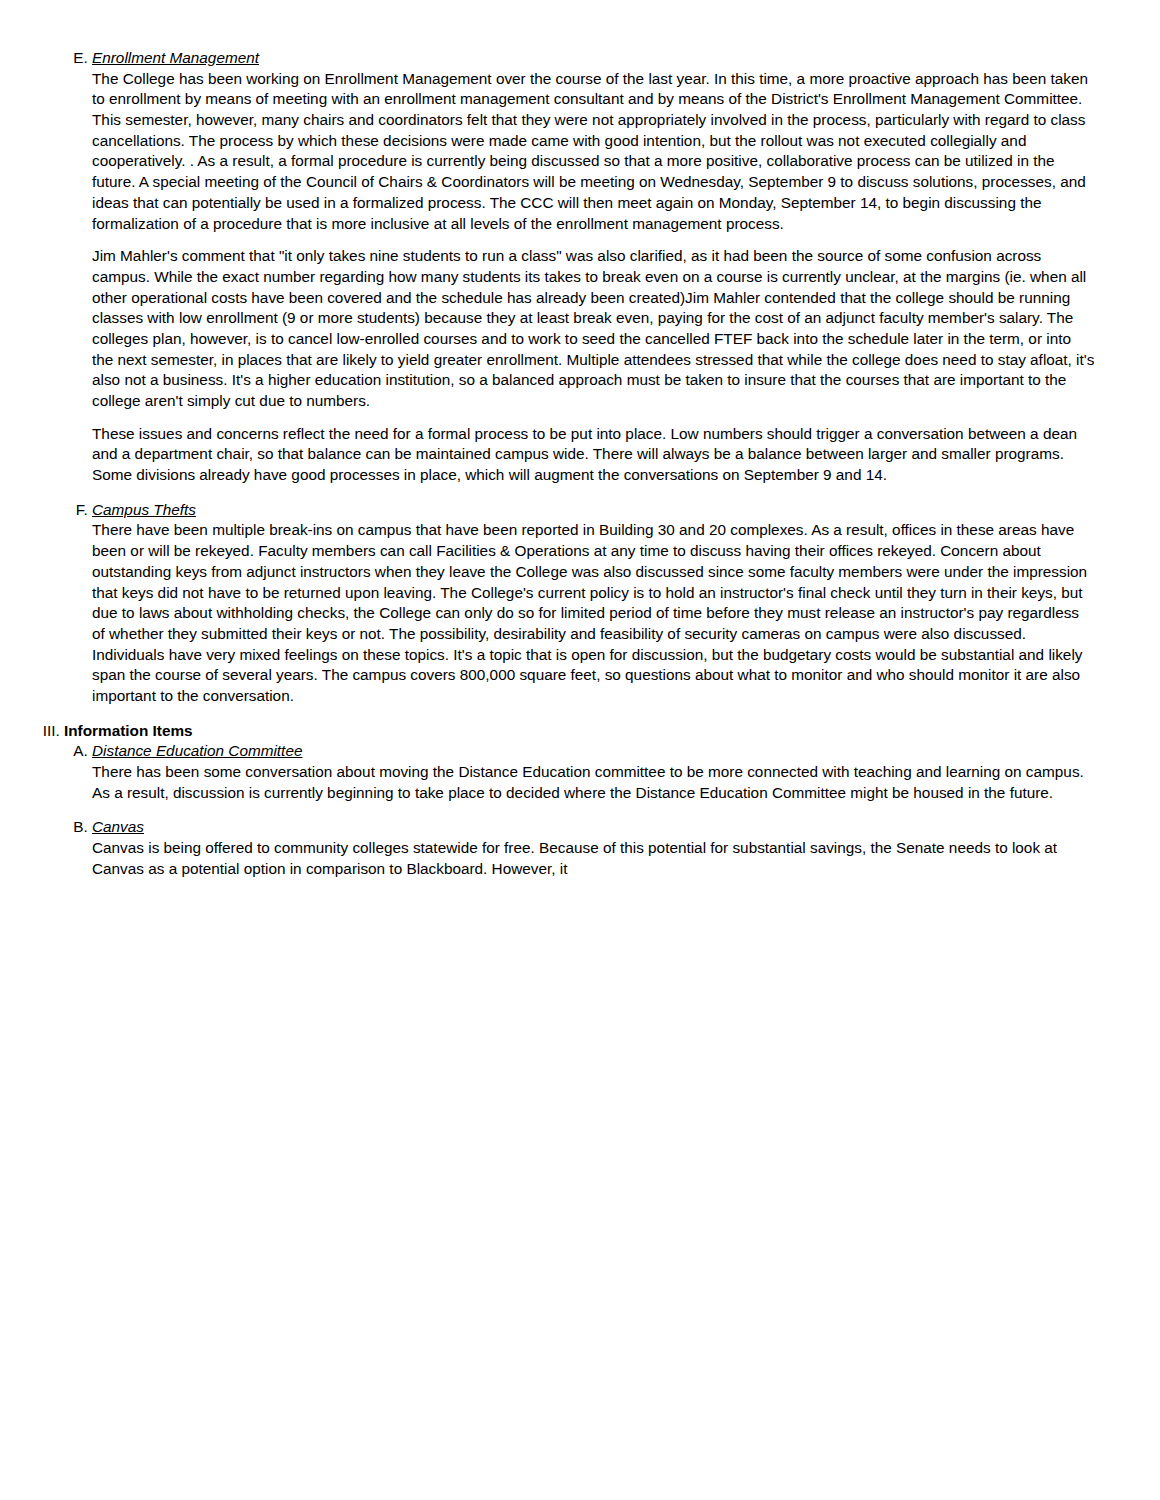Enrollment Management
The College has been working on Enrollment Management over the course of the last year. In this time, a more proactive approach has been taken to enrollment by means of meeting with an enrollment management consultant and by means of the District's Enrollment Management Committee. This semester, however, many chairs and coordinators felt that they were not appropriately involved in the process, particularly with regard to class cancellations. The process by which these decisions were made came with good intention, but the rollout was not executed collegially and cooperatively. . As a result, a formal procedure is currently being discussed so that a more positive, collaborative process can be utilized in the future. A special meeting of the Council of Chairs & Coordinators will be meeting on Wednesday, September 9 to discuss solutions, processes, and ideas that can potentially be used in a formalized process. The CCC will then meet again on Monday, September 14, to begin discussing the formalization of a procedure that is more inclusive at all levels of the enrollment management process.
Jim Mahler's comment that "it only takes nine students to run a class" was also clarified, as it had been the source of some confusion across campus. While the exact number regarding how many students its takes to break even on a course is currently unclear, at the margins (ie. when all other operational costs have been covered and the schedule has already been created)Jim Mahler contended that the college should be running classes with low enrollment (9 or more students) because they at least break even, paying for the cost of an adjunct faculty member's salary. The colleges plan, however, is to cancel low-enrolled courses and to work to seed the cancelled FTEF back into the schedule later in the term, or into the next semester, in places that are likely to yield greater enrollment. Multiple attendees stressed that while the college does need to stay afloat, it's also not a business. It's a higher education institution, so a balanced approach must be taken to insure that the courses that are important to the college aren't simply cut due to numbers.
These issues and concerns reflect the need for a formal process to be put into place. Low numbers should trigger a conversation between a dean and a department chair, so that balance can be maintained campus wide. There will always be a balance between larger and smaller programs. Some divisions already have good processes in place, which will augment the conversations on September 9 and 14.
Campus Thefts
There have been multiple break-ins on campus that have been reported in Building 30 and 20 complexes. As a result, offices in these areas have been or will be rekeyed. Faculty members can call Facilities & Operations at any time to discuss having their offices rekeyed. Concern about outstanding keys from adjunct instructors when they leave the College was also discussed since some faculty members were under the impression that keys did not have to be returned upon leaving. The College's current policy is to hold an instructor's final check until they turn in their keys, but due to laws about withholding checks, the College can only do so for limited period of time before they must release an instructor's pay regardless of whether they submitted their keys or not. The possibility, desirability and feasibility of security cameras on campus were also discussed. Individuals have very mixed feelings on these topics. It's a topic that is open for discussion, but the budgetary costs would be substantial and likely span the course of several years. The campus covers 800,000 square feet, so questions about what to monitor and who should monitor it are also important to the conversation.
Information Items
Distance Education Committee
There has been some conversation about moving the Distance Education committee to be more connected with teaching and learning on campus. As a result, discussion is currently beginning to take place to decided where the Distance Education Committee might be housed in the future.
Canvas
Canvas is being offered to community colleges statewide for free. Because of this potential for substantial savings, the Senate needs to look at Canvas as a potential option in comparison to Blackboard. However, it